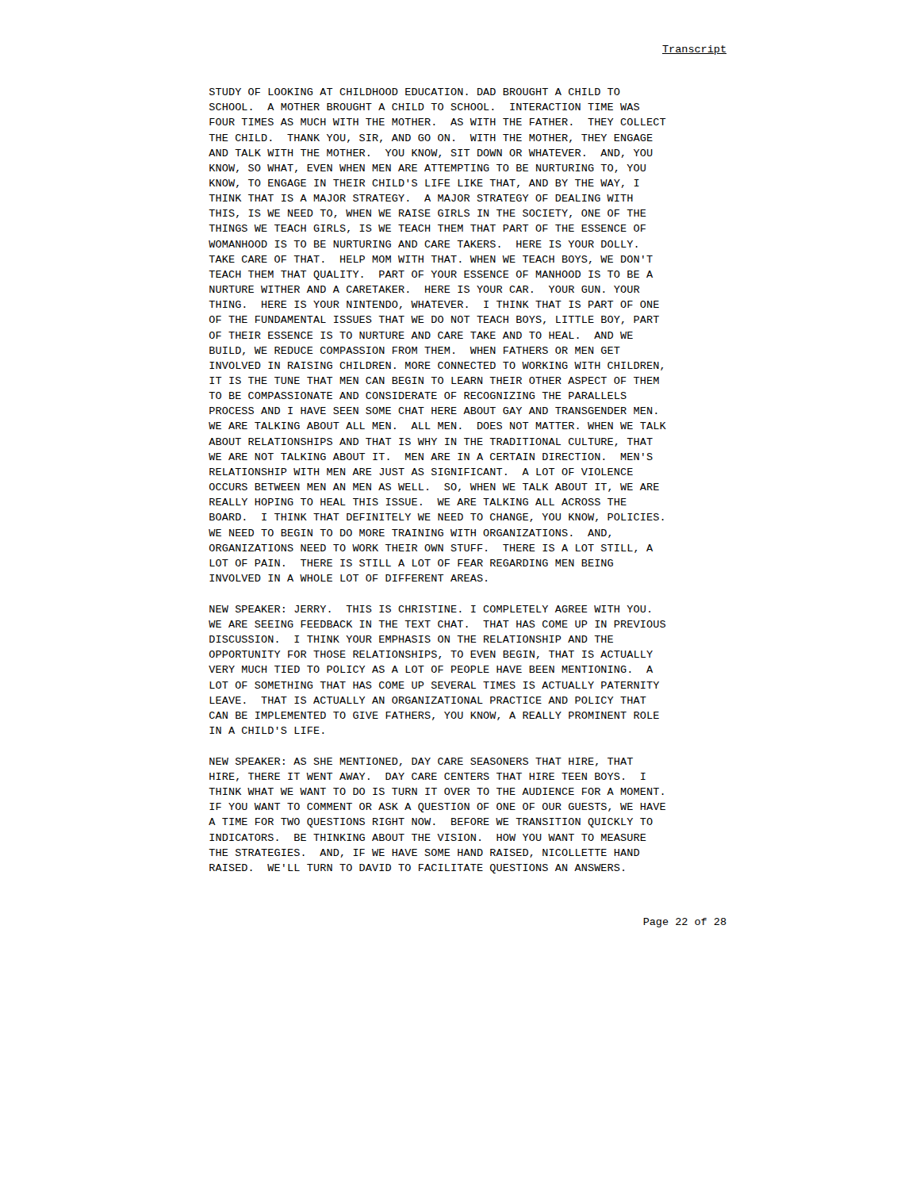Transcript
STUDY OF LOOKING AT CHILDHOOD EDUCATION. DAD BROUGHT A CHILD TO SCHOOL. A MOTHER BROUGHT A CHILD TO SCHOOL. INTERACTION TIME WAS FOUR TIMES AS MUCH WITH THE MOTHER. AS WITH THE FATHER. THEY COLLECT THE CHILD. THANK YOU, SIR, AND GO ON. WITH THE MOTHER, THEY ENGAGE AND TALK WITH THE MOTHER. YOU KNOW, SIT DOWN OR WHATEVER. AND, YOU KNOW, SO WHAT, EVEN WHEN MEN ARE ATTEMPTING TO BE NURTURING TO, YOU KNOW, TO ENGAGE IN THEIR CHILD'S LIFE LIKE THAT, AND BY THE WAY, I THINK THAT IS A MAJOR STRATEGY. A MAJOR STRATEGY OF DEALING WITH THIS, IS WE NEED TO, WHEN WE RAISE GIRLS IN THE SOCIETY, ONE OF THE THINGS WE TEACH GIRLS, IS WE TEACH THEM THAT PART OF THE ESSENCE OF WOMANHOOD IS TO BE NURTURING AND CARE TAKERS. HERE IS YOUR DOLLY. TAKE CARE OF THAT. HELP MOM WITH THAT. WHEN WE TEACH BOYS, WE DON'T TEACH THEM THAT QUALITY. PART OF YOUR ESSENCE OF MANHOOD IS TO BE A NURTURE WITHER AND A CARETAKER. HERE IS YOUR CAR. YOUR GUN. YOUR THING. HERE IS YOUR NINTENDO, WHATEVER. I THINK THAT IS PART OF ONE OF THE FUNDAMENTAL ISSUES THAT WE DO NOT TEACH BOYS, LITTLE BOY, PART OF THEIR ESSENCE IS TO NURTURE AND CARE TAKE AND TO HEAL. AND WE BUILD, WE REDUCE COMPASSION FROM THEM. WHEN FATHERS OR MEN GET INVOLVED IN RAISING CHILDREN. MORE CONNECTED TO WORKING WITH CHILDREN, IT IS THE TUNE THAT MEN CAN BEGIN TO LEARN THEIR OTHER ASPECT OF THEM TO BE COMPASSIONATE AND CONSIDERATE OF RECOGNIZING THE PARALLELS PROCESS AND I HAVE SEEN SOME CHAT HERE ABOUT GAY AND TRANSGENDER MEN. WE ARE TALKING ABOUT ALL MEN. ALL MEN. DOES NOT MATTER. WHEN WE TALK ABOUT RELATIONSHIPS AND THAT IS WHY IN THE TRADITIONAL CULTURE, THAT WE ARE NOT TALKING ABOUT IT. MEN ARE IN A CERTAIN DIRECTION. MEN'S RELATIONSHIP WITH MEN ARE JUST AS SIGNIFICANT. A LOT OF VIOLENCE OCCURS BETWEEN MEN AN MEN AS WELL. SO, WHEN WE TALK ABOUT IT, WE ARE REALLY HOPING TO HEAL THIS ISSUE. WE ARE TALKING ALL ACROSS THE BOARD. I THINK THAT DEFINITELY WE NEED TO CHANGE, YOU KNOW, POLICIES. WE NEED TO BEGIN TO DO MORE TRAINING WITH ORGANIZATIONS. AND, ORGANIZATIONS NEED TO WORK THEIR OWN STUFF. THERE IS A LOT STILL, A LOT OF PAIN. THERE IS STILL A LOT OF FEAR REGARDING MEN BEING INVOLVED IN A WHOLE LOT OF DIFFERENT AREAS.
NEW SPEAKER: JERRY. THIS IS CHRISTINE. I COMPLETELY AGREE WITH YOU. WE ARE SEEING FEEDBACK IN THE TEXT CHAT. THAT HAS COME UP IN PREVIOUS DISCUSSION. I THINK YOUR EMPHASIS ON THE RELATIONSHIP AND THE OPPORTUNITY FOR THOSE RELATIONSHIPS, TO EVEN BEGIN, THAT IS ACTUALLY VERY MUCH TIED TO POLICY AS A LOT OF PEOPLE HAVE BEEN MENTIONING. A LOT OF SOMETHING THAT HAS COME UP SEVERAL TIMES IS ACTUALLY PATERNITY LEAVE. THAT IS ACTUALLY AN ORGANIZATIONAL PRACTICE AND POLICY THAT CAN BE IMPLEMENTED TO GIVE FATHERS, YOU KNOW, A REALLY PROMINENT ROLE IN A CHILD'S LIFE.
NEW SPEAKER: AS SHE MENTIONED, DAY CARE SEASONERS THAT HIRE, THAT HIRE, THERE IT WENT AWAY. DAY CARE CENTERS THAT HIRE TEEN BOYS. I THINK WHAT WE WANT TO DO IS TURN IT OVER TO THE AUDIENCE FOR A MOMENT. IF YOU WANT TO COMMENT OR ASK A QUESTION OF ONE OF OUR GUESTS, WE HAVE A TIME FOR TWO QUESTIONS RIGHT NOW. BEFORE WE TRANSITION QUICKLY TO INDICATORS. BE THINKING ABOUT THE VISION. HOW YOU WANT TO MEASURE THE STRATEGIES. AND, IF WE HAVE SOME HAND RAISED, NICOLLETTE HAND RAISED. WE'LL TURN TO DAVID TO FACILITATE QUESTIONS AN ANSWERS.
Page 22 of 28